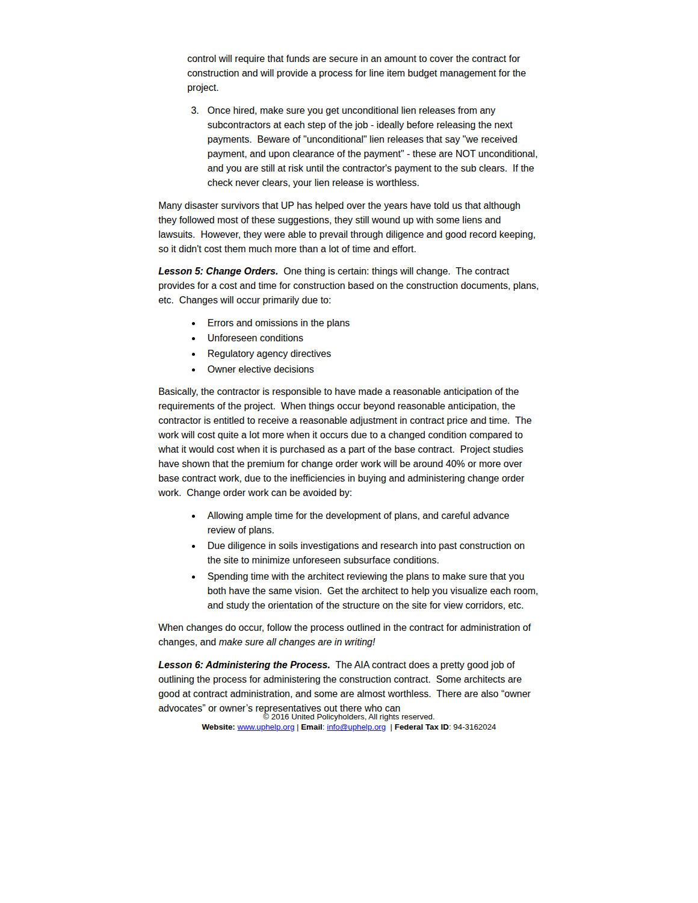control will require that funds are secure in an amount to cover the contract for construction and will provide a process for line item budget management for the project.
Once hired, make sure you get unconditional lien releases from any subcontractors at each step of the job - ideally before releasing the next payments. Beware of "unconditional" lien releases that say "we received payment, and upon clearance of the payment" - these are NOT unconditional, and you are still at risk until the contractor's payment to the sub clears. If the check never clears, your lien release is worthless.
Many disaster survivors that UP has helped over the years have told us that although they followed most of these suggestions, they still wound up with some liens and lawsuits. However, they were able to prevail through diligence and good record keeping, so it didn't cost them much more than a lot of time and effort.
Lesson 5: Change Orders. One thing is certain: things will change. The contract provides for a cost and time for construction based on the construction documents, plans, etc. Changes will occur primarily due to:
Errors and omissions in the plans
Unforeseen conditions
Regulatory agency directives
Owner elective decisions
Basically, the contractor is responsible to have made a reasonable anticipation of the requirements of the project. When things occur beyond reasonable anticipation, the contractor is entitled to receive a reasonable adjustment in contract price and time. The work will cost quite a lot more when it occurs due to a changed condition compared to what it would cost when it is purchased as a part of the base contract. Project studies have shown that the premium for change order work will be around 40% or more over base contract work, due to the inefficiencies in buying and administering change order work. Change order work can be avoided by:
Allowing ample time for the development of plans, and careful advance review of plans.
Due diligence in soils investigations and research into past construction on the site to minimize unforeseen subsurface conditions.
Spending time with the architect reviewing the plans to make sure that you both have the same vision. Get the architect to help you visualize each room, and study the orientation of the structure on the site for view corridors, etc.
When changes do occur, follow the process outlined in the contract for administration of changes, and make sure all changes are in writing!
Lesson 6: Administering the Process. The AIA contract does a pretty good job of outlining the process for administering the construction contract. Some architects are good at contract administration, and some are almost worthless. There are also “owner advocates” or owner’s representatives out there who can
© 2016 United Policyholders, All rights reserved.
Website: www.uphelp.org | Email: info@uphelp.org | Federal Tax ID: 94-3162024